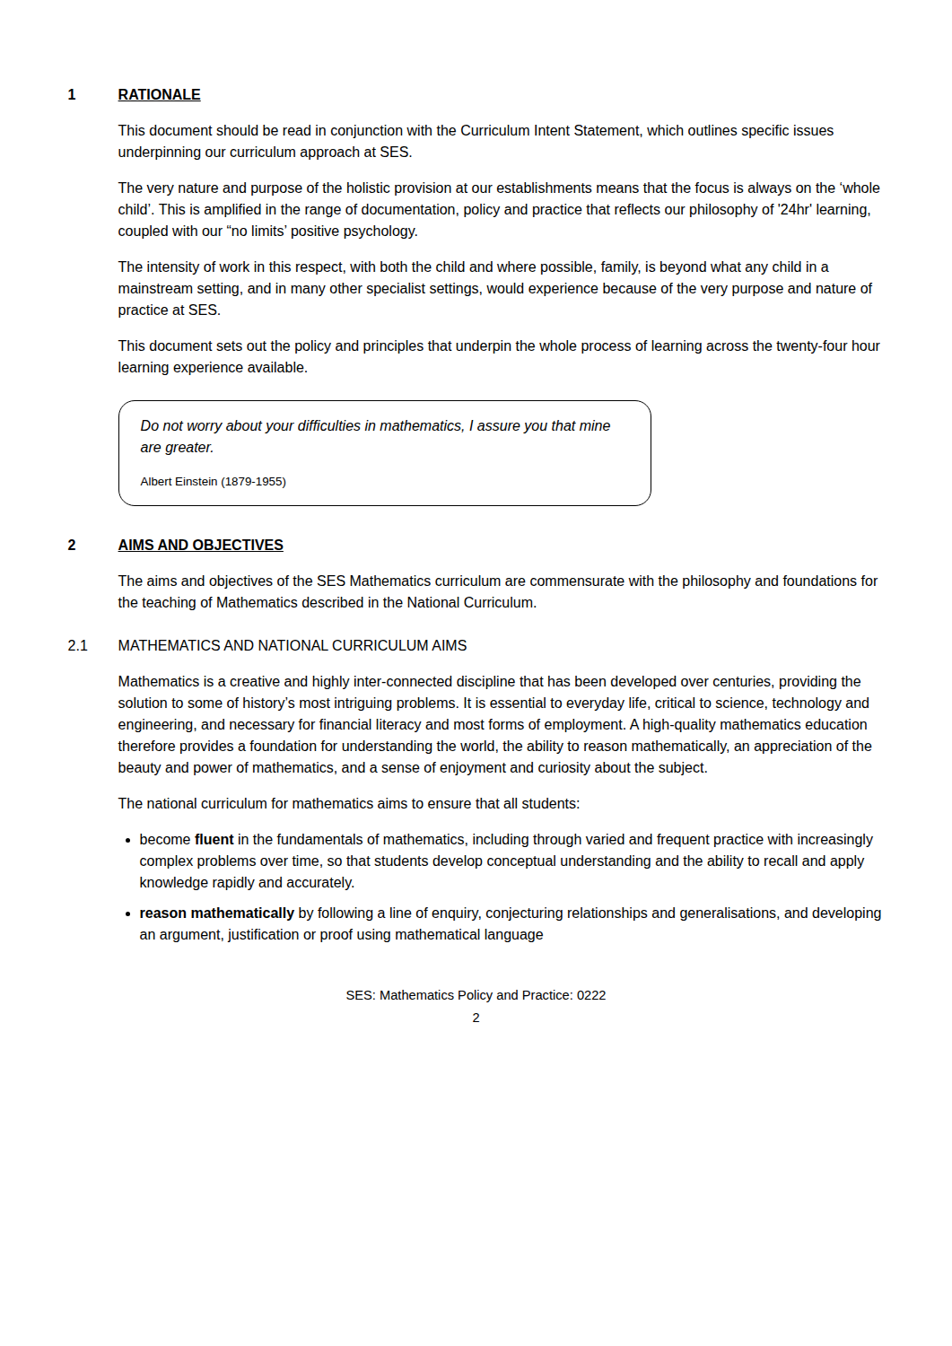1 RATIONALE
This document should be read in conjunction with the Curriculum Intent Statement, which outlines specific issues underpinning our curriculum approach at SES.
The very nature and purpose of the holistic provision at our establishments means that the focus is always on the ‘whole child’. This is amplified in the range of documentation, policy and practice that reflects our philosophy of '24hr' learning, coupled with our “no limits’ positive psychology.
The intensity of work in this respect, with both the child and where possible, family, is beyond what any child in a mainstream setting, and in many other specialist settings, would experience because of the very purpose and nature of practice at SES.
This document sets out the policy and principles that underpin the whole process of learning across the twenty-four hour learning experience available.
Do not worry about your difficulties in mathematics, I assure you that mine are greater.
Albert Einstein (1879-1955)
2 AIMS AND OBJECTIVES
The aims and objectives of the SES Mathematics curriculum are commensurate with the philosophy and foundations for the teaching of Mathematics described in the National Curriculum.
2.1 MATHEMATICS AND NATIONAL CURRICULUM AIMS
Mathematics is a creative and highly inter-connected discipline that has been developed over centuries, providing the solution to some of history’s most intriguing problems. It is essential to everyday life, critical to science, technology and engineering, and necessary for financial literacy and most forms of employment. A high-quality mathematics education therefore provides a foundation for understanding the world, the ability to reason mathematically, an appreciation of the beauty and power of mathematics, and a sense of enjoyment and curiosity about the subject.
The national curriculum for mathematics aims to ensure that all students:
become fluent in the fundamentals of mathematics, including through varied and frequent practice with increasingly complex problems over time, so that students develop conceptual understanding and the ability to recall and apply knowledge rapidly and accurately.
reason mathematically by following a line of enquiry, conjecturing relationships and generalisations, and developing an argument, justification or proof using mathematical language
SES: Mathematics Policy and Practice: 0222
2